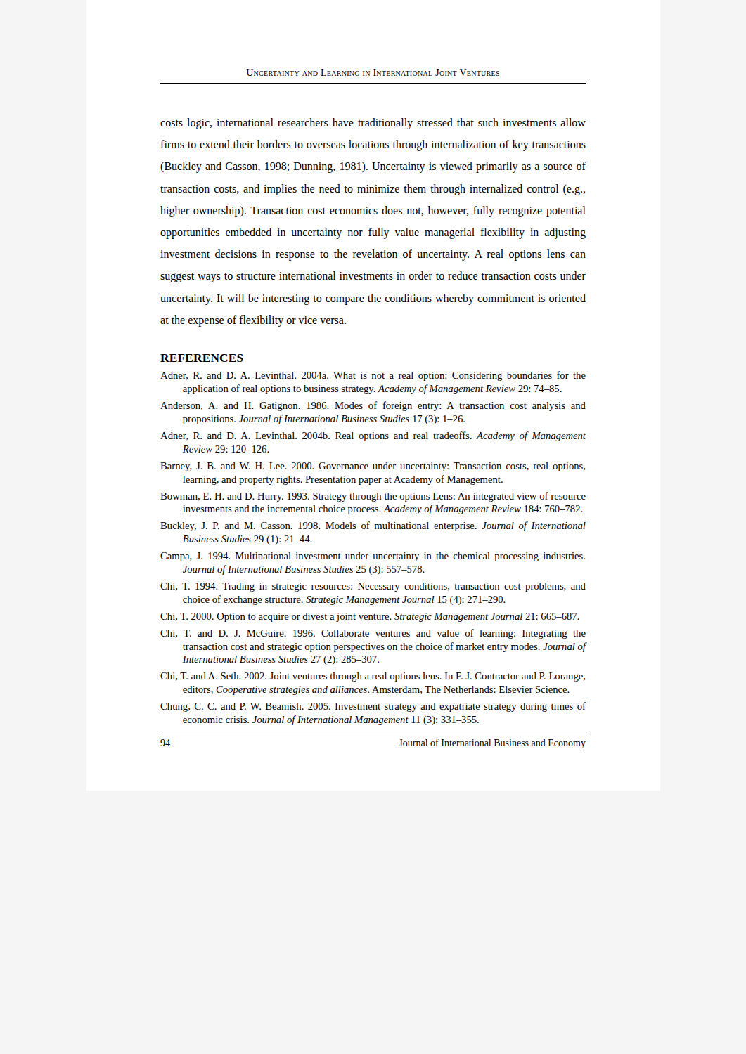Uncertainty and Learning in International Joint Ventures
costs logic, international researchers have traditionally stressed that such investments allow firms to extend their borders to overseas locations through internalization of key transactions (Buckley and Casson, 1998; Dunning, 1981). Uncertainty is viewed primarily as a source of transaction costs, and implies the need to minimize them through internalized control (e.g., higher ownership). Transaction cost economics does not, however, fully recognize potential opportunities embedded in uncertainty nor fully value managerial flexibility in adjusting investment decisions in response to the revelation of uncertainty. A real options lens can suggest ways to structure international investments in order to reduce transaction costs under uncertainty. It will be interesting to compare the conditions whereby commitment is oriented at the expense of flexibility or vice versa.
REFERENCES
Adner, R. and D. A. Levinthal. 2004a. What is not a real option: Considering boundaries for the application of real options to business strategy. Academy of Management Review 29: 74–85.
Anderson, A. and H. Gatignon. 1986. Modes of foreign entry: A transaction cost analysis and propositions. Journal of International Business Studies 17 (3): 1–26.
Adner, R. and D. A. Levinthal. 2004b. Real options and real tradeoffs. Academy of Management Review 29: 120–126.
Barney, J. B. and W. H. Lee. 2000. Governance under uncertainty: Transaction costs, real options, learning, and property rights. Presentation paper at Academy of Management.
Bowman, E. H. and D. Hurry. 1993. Strategy through the options Lens: An integrated view of resource investments and the incremental choice process. Academy of Management Review 184: 760–782.
Buckley, J. P. and M. Casson. 1998. Models of multinational enterprise. Journal of International Business Studies 29 (1): 21–44.
Campa, J. 1994. Multinational investment under uncertainty in the chemical processing industries. Journal of International Business Studies 25 (3): 557–578.
Chi, T. 1994. Trading in strategic resources: Necessary conditions, transaction cost problems, and choice of exchange structure. Strategic Management Journal 15 (4): 271–290.
Chi, T. 2000. Option to acquire or divest a joint venture. Strategic Management Journal 21: 665–687.
Chi, T. and D. J. McGuire. 1996. Collaborate ventures and value of learning: Integrating the transaction cost and strategic option perspectives on the choice of market entry modes. Journal of International Business Studies 27 (2): 285–307.
Chi, T. and A. Seth. 2002. Joint ventures through a real options lens. In F. J. Contractor and P. Lorange, editors, Cooperative strategies and alliances. Amsterdam, The Netherlands: Elsevier Science.
Chung, C. C. and P. W. Beamish. 2005. Investment strategy and expatriate strategy during times of economic crisis. Journal of International Management 11 (3): 331–355.
94 Journal of International Business and Economy